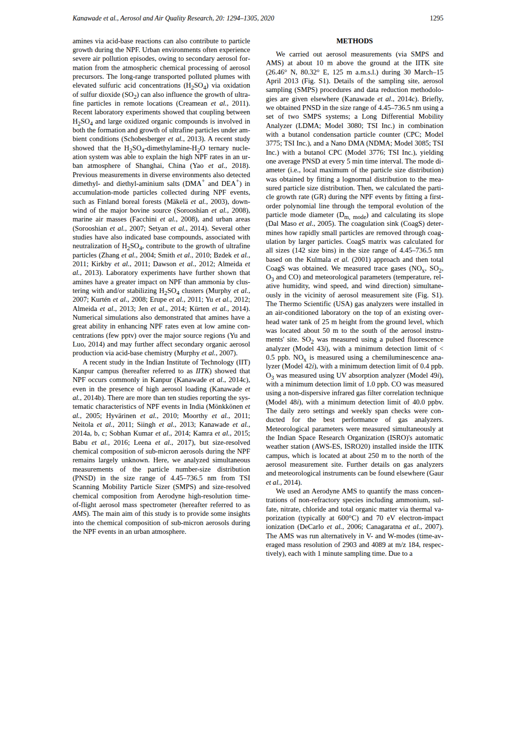Kanawade et al., Aerosol and Air Quality Research, 20: 1294–1305, 2020 1295
amines via acid-base reactions can also contribute to particle growth during the NPF. Urban environments often experience severe air pollution episodes, owing to secondary aerosol formation from the atmospheric chemical processing of aerosol precursors. The long-range transported polluted plumes with elevated sulfuric acid concentrations (H2SO4) via oxidation of sulfur dioxide (SO2) can also influence the growth of ultrafine particles in remote locations (Creamean et al., 2011). Recent laboratory experiments showed that coupling between H2SO4 and large oxidized organic compounds is involved in both the formation and growth of ultrafine particles under ambient conditions (Schobesberger et al., 2013). A recent study showed that the H2SO4-dimethylamine-H2O ternary nucleation system was able to explain the high NPF rates in an urban atmosphere of Shanghai, China (Yao et al., 2018). Previous measurements in diverse environments also detected dimethyl- and diethyl-aminium salts (DMA+ and DEA+) in accumulation-mode particles collected during NPF events, such as Finland boreal forests (Mäkelä et al., 2003), downwind of the major bovine source (Sorooshian et al., 2008), marine air masses (Facchini et al., 2008), and urban areas (Sorooshian et al., 2007; Setyan et al., 2014). Several other studies have also indicated base compounds, associated with neutralization of H2SO4, contribute to the growth of ultrafine particles (Zhang et al., 2004; Smith et al., 2010; Bzdek et al., 2011; Kirkby et al., 2011; Dawson et al., 2012; Almeida et al., 2013). Laboratory experiments have further shown that amines have a greater impact on NPF than ammonia by clustering with and/or stabilizing H2SO4 clusters (Murphy et al., 2007; Kurtén et al., 2008; Erupe et al., 2011; Yu et al., 2012; Almeida et al., 2013; Jen et al., 2014; Kürten et al., 2014). Numerical simulations also demonstrated that amines have a great ability in enhancing NPF rates even at low amine concentrations (few pptv) over the major source regions (Yu and Luo, 2014) and may further affect secondary organic aerosol production via acid-base chemistry (Murphy et al., 2007).
A recent study in the Indian Institute of Technology (IIT) Kanpur campus (hereafter referred to as IITK) showed that NPF occurs commonly in Kanpur (Kanawade et al., 2014c), even in the presence of high aerosol loading (Kanawade et al., 2014b). There are more than ten studies reporting the systematic characteristics of NPF events in India (Mönkkönen et al., 2005; Hyvärinen et al., 2010; Moorthy et al., 2011; Neitola et al., 2011; Siingh et al., 2013; Kanawade et al., 2014a, b, c; Sobhan Kumar et al., 2014; Kamra et al., 2015; Babu et al., 2016; Leena et al., 2017), but size-resolved chemical composition of sub-micron aerosols during the NPF remains largely unknown. Here, we analyzed simultaneous measurements of the particle number-size distribution (PNSD) in the size range of 4.45–736.5 nm from TSI Scanning Mobility Particle Sizer (SMPS) and size-resolved chemical composition from Aerodyne high-resolution time-of-flight aerosol mass spectrometer (hereafter referred to as AMS). The main aim of this study is to provide some insights into the chemical composition of sub-micron aerosols during the NPF events in an urban atmosphere.
METHODS
We carried out aerosol measurements (via SMPS and AMS) at about 10 m above the ground at the IITK site (26.46° N, 80.32° E, 125 m a.m.s.l.) during 30 March–15 April 2013 (Fig. S1). Details of the sampling site, aerosol sampling (SMPS) procedures and data reduction methodologies are given elsewhere (Kanawade et al., 2014c). Briefly, we obtained PNSD in the size range of 4.45–736.5 nm using a set of two SMPS systems; a Long Differential Mobility Analyzer (LDMA; Model 3080; TSI Inc.) in combination with a butanol condensation particle counter (CPC; Model 3775; TSI Inc.), and a Nano DMA (NDMA; Model 3085; TSI Inc.) with a butanol CPC (Model 3776; TSI Inc.), yielding one average PNSD at every 5 min time interval. The mode diameter (i.e., local maximum of the particle size distribution) was obtained by fitting a lognormal distribution to the measured particle size distribution. Then, we calculated the particle growth rate (GR) during the NPF events by fitting a first-order polynomial line through the temporal evolution of the particle mode diameter (Dm, mode) and calculating its slope (Dal Maso et al., 2005). The coagulation sink (CoagS) determines how rapidly small particles are removed through coagulation by larger particles. CoagS matrix was calculated for all sizes (142 size bins) in the size range of 4.45–736.5 nm based on the Kulmala et al. (2001) approach and then total CoagS was obtained. We measured trace gases (NOx, SO2, O3 and CO) and meteorological parameters (temperature, relative humidity, wind speed, and wind direction) simultaneously in the vicinity of aerosol measurement site (Fig. S1). The Thermo Scientific (USA) gas analyzers were installed in an air-conditioned laboratory on the top of an existing overhead water tank of 25 m height from the ground level, which was located about 50 m to the south of the aerosol instruments' site. SO2 was measured using a pulsed fluorescence analyzer (Model 43i), with a minimum detection limit of < 0.5 ppb. NOx is measured using a chemiluminescence analyzer (Model 42i), with a minimum detection limit of 0.4 ppb. O3 was measured using UV absorption analyzer (Model 49i), with a minimum detection limit of 1.0 ppb. CO was measured using a non-dispersive infrared gas filter correlation technique (Model 48i), with a minimum detection limit of 40.0 ppbv. The daily zero settings and weekly span checks were conducted for the best performance of gas analyzers. Meteorological parameters were measured simultaneously at the Indian Space Research Organization (ISRO)'s automatic weather station (AWS-ES, ISRO20) installed inside the IITK campus, which is located at about 250 m to the north of the aerosol measurement site. Further details on gas analyzers and meteorological instruments can be found elsewhere (Gaur et al., 2014).
We used an Aerodyne AMS to quantify the mass concentrations of non-refractory species including ammonium, sulfate, nitrate, chloride and total organic matter via thermal vaporization (typically at 600°C) and 70 eV electron-impact ionization (DeCarlo et al., 2006; Canagaratna et al., 2007). The AMS was run alternatively in V- and W-modes (time-averaged mass resolution of 2903 and 4089 at m/z 184, respectively), each with 1 minute sampling time. Due to a